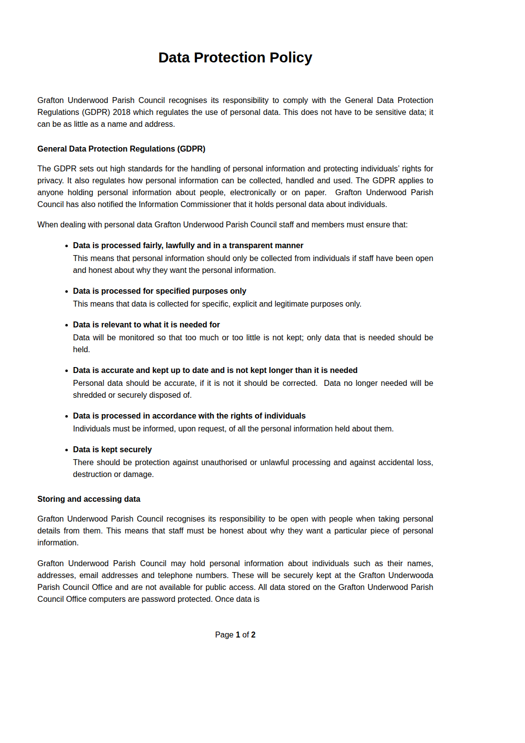Data Protection Policy
Grafton Underwood Parish Council recognises its responsibility to comply with the General Data Protection Regulations (GDPR) 2018 which regulates the use of personal data. This does not have to be sensitive data; it can be as little as a name and address.
General Data Protection Regulations (GDPR)
The GDPR sets out high standards for the handling of personal information and protecting individuals’ rights for privacy. It also regulates how personal information can be collected, handled and used. The GDPR applies to anyone holding personal information about people, electronically or on paper. Grafton Underwood Parish Council has also notified the Information Commissioner that it holds personal data about individuals.
When dealing with personal data Grafton Underwood Parish Council staff and members must ensure that:
Data is processed fairly, lawfully and in a transparent manner This means that personal information should only be collected from individuals if staff have been open and honest about why they want the personal information.
Data is processed for specified purposes only This means that data is collected for specific, explicit and legitimate purposes only.
Data is relevant to what it is needed for Data will be monitored so that too much or too little is not kept; only data that is needed should be held.
Data is accurate and kept up to date and is not kept longer than it is needed Personal data should be accurate, if it is not it should be corrected. Data no longer needed will be shredded or securely disposed of.
Data is processed in accordance with the rights of individuals Individuals must be informed, upon request, of all the personal information held about them.
Data is kept securely There should be protection against unauthorised or unlawful processing and against accidental loss, destruction or damage.
Storing and accessing data
Grafton Underwood Parish Council recognises its responsibility to be open with people when taking personal details from them. This means that staff must be honest about why they want a particular piece of personal information.
Grafton Underwood Parish Council may hold personal information about individuals such as their names, addresses, email addresses and telephone numbers. These will be securely kept at the Grafton Underwooda Parish Council Office and are not available for public access. All data stored on the Grafton Underwood Parish Council Office computers are password protected. Once data is
Page 1 of 2